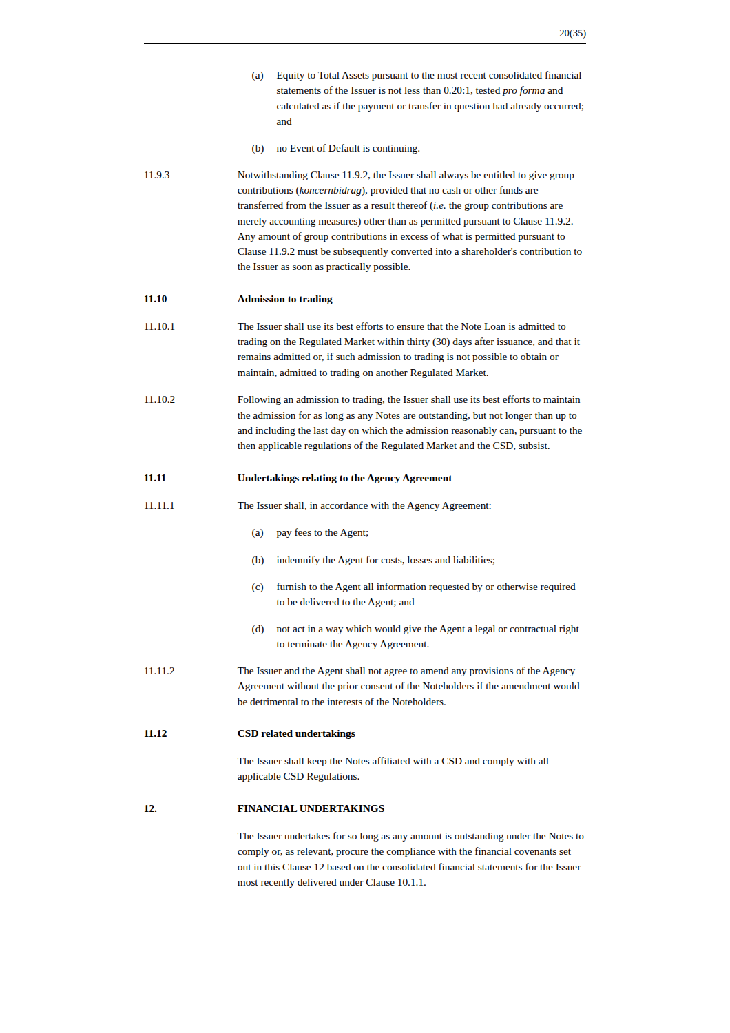20(35)
(a)
Equity to Total Assets pursuant to the most recent consolidated financial statements of the Issuer is not less than 0.20:1, tested pro forma and calculated as if the payment or transfer in question had already occurred; and
(b)
no Event of Default is continuing.
11.9.3
Notwithstanding Clause 11.9.2, the Issuer shall always be entitled to give group contributions (koncernbidrag), provided that no cash or other funds are transferred from the Issuer as a result thereof (i.e. the group contributions are merely accounting measures) other than as permitted pursuant to Clause 11.9.2. Any amount of group contributions in excess of what is permitted pursuant to Clause 11.9.2 must be subsequently converted into a shareholder's contribution to the Issuer as soon as practically possible.
11.10
Admission to trading
11.10.1
The Issuer shall use its best efforts to ensure that the Note Loan is admitted to trading on the Regulated Market within thirty (30) days after issuance, and that it remains admitted or, if such admission to trading is not possible to obtain or maintain, admitted to trading on another Regulated Market.
11.10.2
Following an admission to trading, the Issuer shall use its best efforts to maintain the admission for as long as any Notes are outstanding, but not longer than up to and including the last day on which the admission reasonably can, pursuant to the then applicable regulations of the Regulated Market and the CSD, subsist.
11.11
Undertakings relating to the Agency Agreement
11.11.1
The Issuer shall, in accordance with the Agency Agreement:
(a)
pay fees to the Agent;
(b)
indemnify the Agent for costs, losses and liabilities;
(c)
furnish to the Agent all information requested by or otherwise required to be delivered to the Agent; and
(d)
not act in a way which would give the Agent a legal or contractual right to terminate the Agency Agreement.
11.11.2
The Issuer and the Agent shall not agree to amend any provisions of the Agency Agreement without the prior consent of the Noteholders if the amendment would be detrimental to the interests of the Noteholders.
11.12
CSD related undertakings
The Issuer shall keep the Notes affiliated with a CSD and comply with all applicable CSD Regulations.
12.
FINANCIAL UNDERTAKINGS
The Issuer undertakes for so long as any amount is outstanding under the Notes to comply or, as relevant, procure the compliance with the financial covenants set out in this Clause 12 based on the consolidated financial statements for the Issuer most recently delivered under Clause 10.1.1.